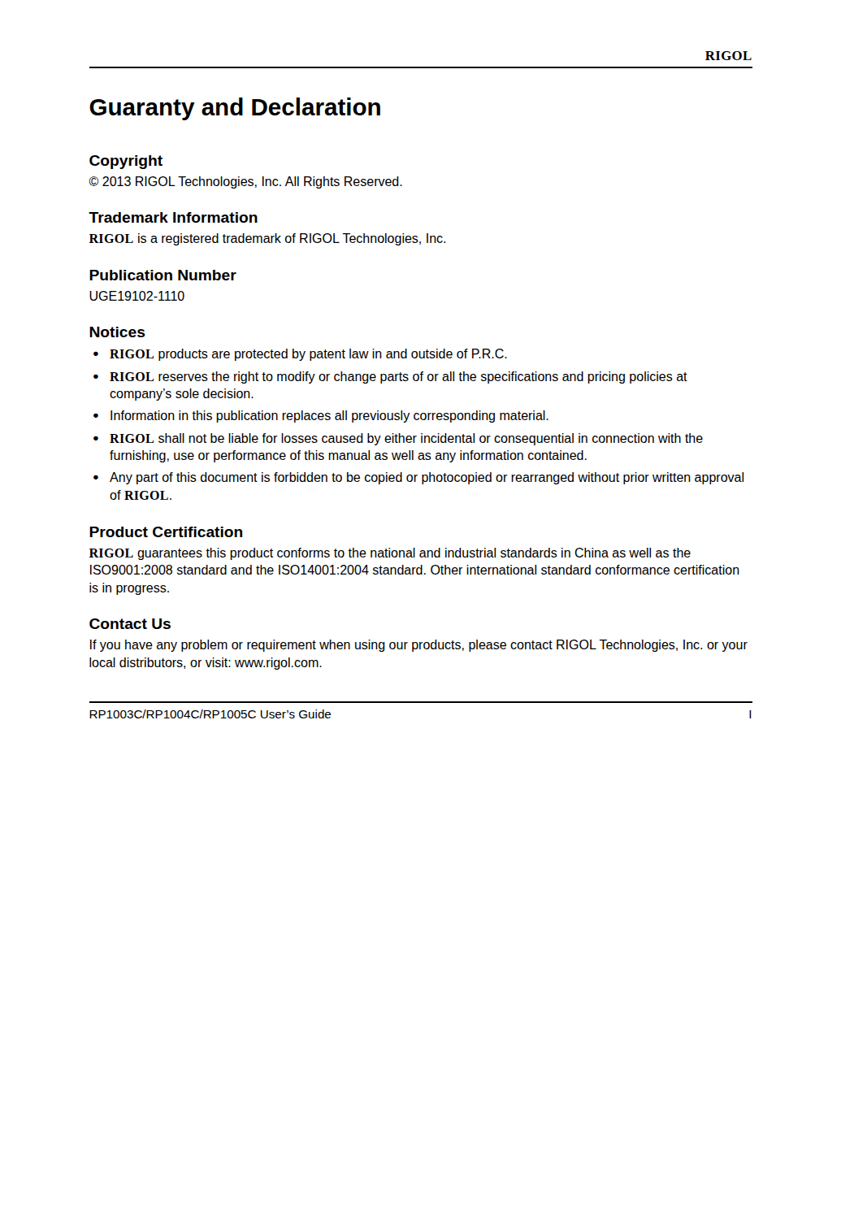RIGOL
Guaranty and Declaration
Copyright
© 2013 RIGOL Technologies, Inc. All Rights Reserved.
Trademark Information
RIGOL is a registered trademark of RIGOL Technologies, Inc.
Publication Number
UGE19102-1110
Notices
RIGOL products are protected by patent law in and outside of P.R.C.
RIGOL reserves the right to modify or change parts of or all the specifications and pricing policies at company’s sole decision.
Information in this publication replaces all previously corresponding material.
RIGOL shall not be liable for losses caused by either incidental or consequential in connection with the furnishing, use or performance of this manual as well as any information contained.
Any part of this document is forbidden to be copied or photocopied or rearranged without prior written approval of RIGOL.
Product Certification
RIGOL guarantees this product conforms to the national and industrial standards in China as well as the ISO9001:2008 standard and the ISO14001:2004 standard. Other international standard conformance certification is in progress.
Contact Us
If you have any problem or requirement when using our products, please contact RIGOL Technologies, Inc. or your local distributors, or visit: www.rigol.com.
RP1003C/RP1004C/RP1005C User’s Guide I